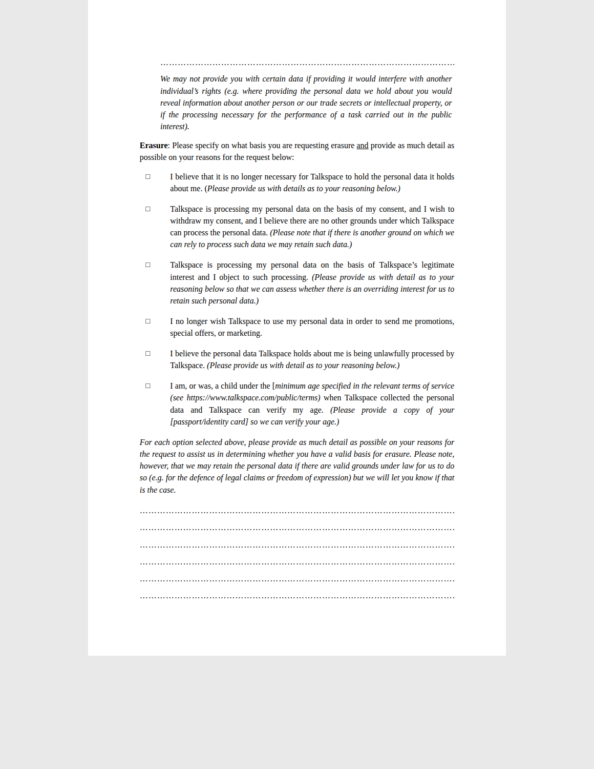……………………………………………………………………………………………………
We may not provide you with certain data if providing it would interfere with another individual’s rights (e.g. where providing the personal data we hold about you would reveal information about another person or our trade secrets or intellectual property, or if the processing necessary for the performance of a task carried out in the public interest).
Erasure: Please specify on what basis you are requesting erasure and provide as much detail as possible on your reasons for the request below:
I believe that it is no longer necessary for Talkspace to hold the personal data it holds about me. (Please provide us with details as to your reasoning below.)
Talkspace is processing my personal data on the basis of my consent, and I wish to withdraw my consent, and I believe there are no other grounds under which Talkspace can process the personal data. (Please note that if there is another ground on which we can rely to process such data we may retain such data.)
Talkspace is processing my personal data on the basis of Talkspace’s legitimate interest and I object to such processing. (Please provide us with detail as to your reasoning below so that we can assess whether there is an overriding interest for us to retain such personal data.)
I no longer wish Talkspace to use my personal data in order to send me promotions, special offers, or marketing.
I believe the personal data Talkspace holds about me is being unlawfully processed by Talkspace. (Please provide us with detail as to your reasoning below.)
I am, or was, a child under the [minimum age specified in the relevant terms of service (see https://www.talkspace.com/public/terms) when Talkspace collected the personal data and Talkspace can verify my age. (Please provide a copy of your [passport/identity card] so we can verify your age.)
For each option selected above, please provide as much detail as possible on your reasons for the request to assist us in determining whether you have a valid basis for erasure. Please note, however, that we may retain the personal data if there are valid grounds under law for us to do so (e.g. for the defence of legal claims or freedom of expression) but we will let you know if that is the case.
……………………………………………………………………………………………………………
……………………………………………………………………………………………………………
……………………………………………………………………………………………………………
……………………………………………………………………………………………………………
……………………………………………………………………………………………………………
……………………………………………………………………………………………………………